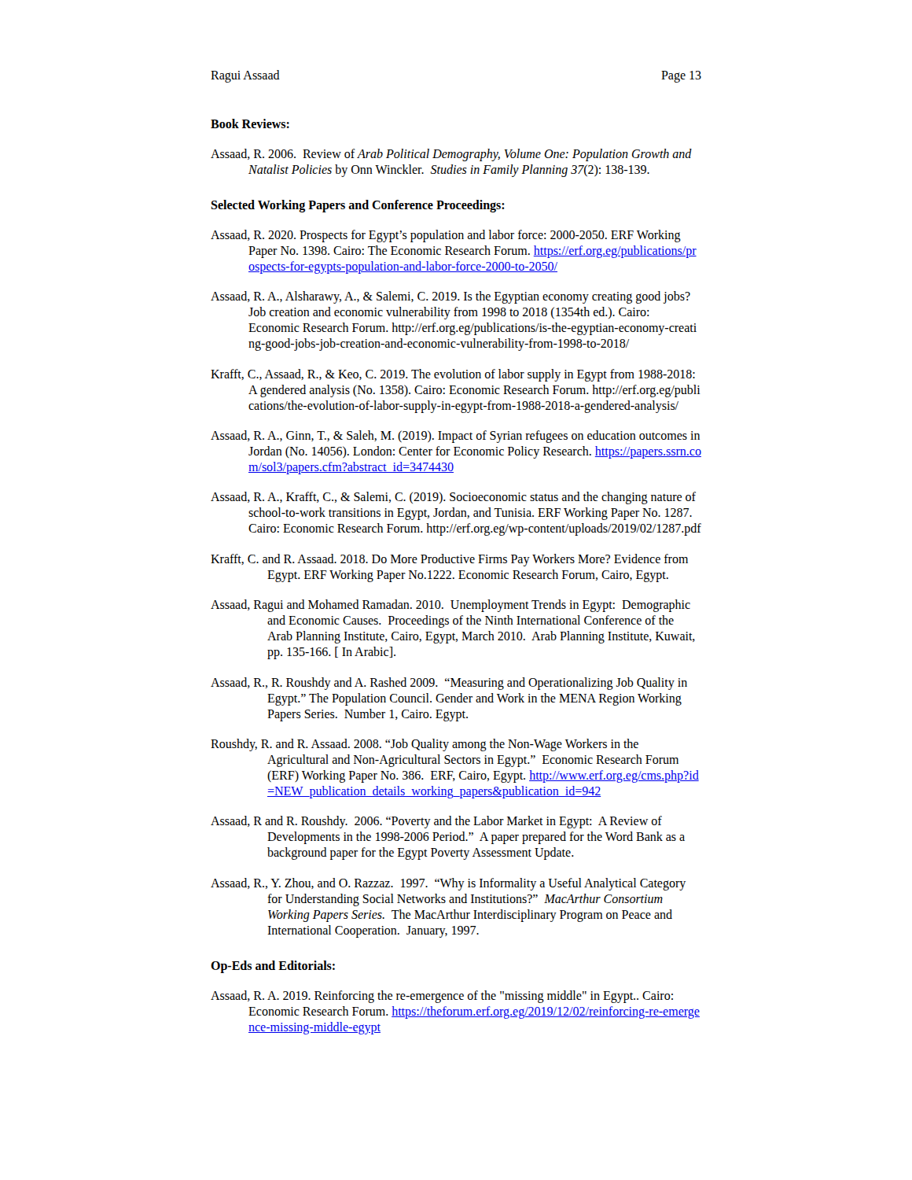Ragui Assaad
Page 13
Book Reviews:
Assaad, R. 2006. Review of Arab Political Demography, Volume One: Population Growth and Natalist Policies by Onn Winckler. Studies in Family Planning 37(2): 138-139.
Selected Working Papers and Conference Proceedings:
Assaad, R. 2020. Prospects for Egypt’s population and labor force: 2000-2050. ERF Working Paper No. 1398. Cairo: The Economic Research Forum. https://erf.org.eg/publications/prospects-for-egypts-population-and-labor-force-2000-to-2050/
Assaad, R. A., Alsharawy, A., & Salemi, C. 2019. Is the Egyptian economy creating good jobs? Job creation and economic vulnerability from 1998 to 2018 (1354th ed.). Cairo: Economic Research Forum. http://erf.org.eg/publications/is-the-egyptian-economy-creating-good-jobs-job-creation-and-economic-vulnerability-from-1998-to-2018/
Krafft, C., Assaad, R., & Keo, C. 2019. The evolution of labor supply in Egypt from 1988-2018: A gendered analysis (No. 1358). Cairo: Economic Research Forum. http://erf.org.eg/publications/the-evolution-of-labor-supply-in-egypt-from-1988-2018-a-gendered-analysis/
Assaad, R. A., Ginn, T., & Saleh, M. (2019). Impact of Syrian refugees on education outcomes in Jordan (No. 14056). London: Center for Economic Policy Research. https://papers.ssrn.com/sol3/papers.cfm?abstract_id=3474430
Assaad, R. A., Krafft, C., & Salemi, C. (2019). Socioeconomic status and the changing nature of school-to-work transitions in Egypt, Jordan, and Tunisia. ERF Working Paper No. 1287. Cairo: Economic Research Forum. http://erf.org.eg/wp-content/uploads/2019/02/1287.pdf
Krafft, C. and R. Assaad. 2018. Do More Productive Firms Pay Workers More? Evidence from Egypt. ERF Working Paper No.1222. Economic Research Forum, Cairo, Egypt.
Assaad, Ragui and Mohamed Ramadan. 2010. Unemployment Trends in Egypt: Demographic and Economic Causes. Proceedings of the Ninth International Conference of the Arab Planning Institute, Cairo, Egypt, March 2010. Arab Planning Institute, Kuwait, pp. 135-166. [ In Arabic].
Assaad, R., R. Roushdy and A. Rashed 2009. “Measuring and Operationalizing Job Quality in Egypt.” The Population Council. Gender and Work in the MENA Region Working Papers Series. Number 1, Cairo. Egypt.
Roushdy, R. and R. Assaad. 2008. “Job Quality among the Non-Wage Workers in the Agricultural and Non-Agricultural Sectors in Egypt.” Economic Research Forum (ERF) Working Paper No. 386. ERF, Cairo, Egypt. http://www.erf.org.eg/cms.php?id=NEW_publication_details_working_papers&publication_id=942
Assaad, R and R. Roushdy. 2006. “Poverty and the Labor Market in Egypt: A Review of Developments in the 1998-2006 Period.” A paper prepared for the Word Bank as a background paper for the Egypt Poverty Assessment Update.
Assaad, R., Y. Zhou, and O. Razzaz. 1997. “Why is Informality a Useful Analytical Category for Understanding Social Networks and Institutions?” MacArthur Consortium Working Papers Series. The MacArthur Interdisciplinary Program on Peace and International Cooperation. January, 1997.
Op-Eds and Editorials:
Assaad, R. A. 2019. Reinforcing the re-emergence of the "missing middle" in Egypt.. Cairo: Economic Research Forum. https://theforum.erf.org.eg/2019/12/02/reinforcing-re-emergence-missing-middle-egypt